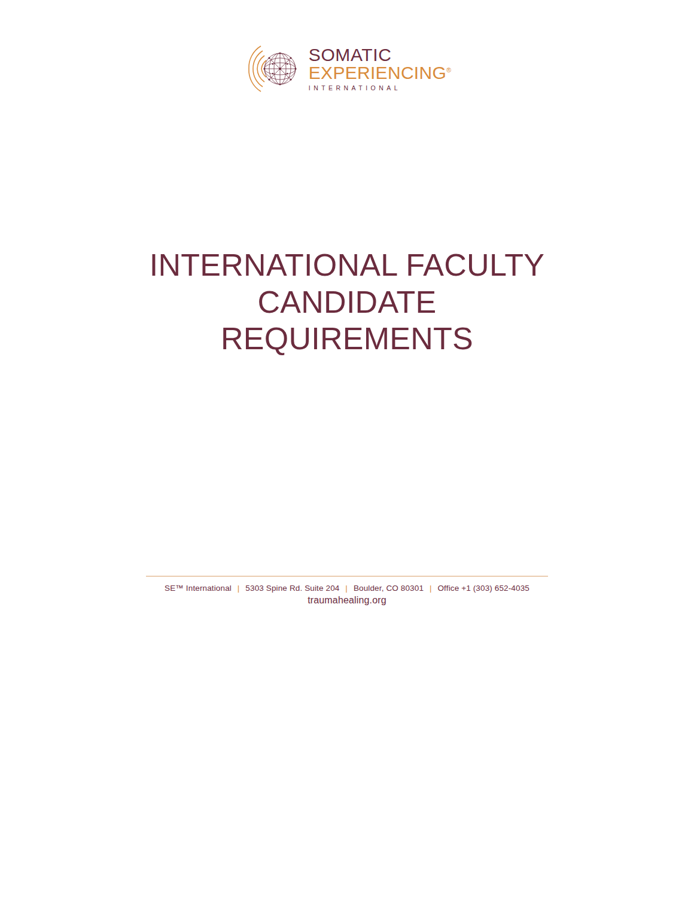SOMATIC EXPERIENCING® International
International Faculty
Candidate Requirements
SE™ International | 5303 Spine Rd. Suite 204 | Boulder, CO 80301 | Office +1 (303) 652-4035
traumahealing.org